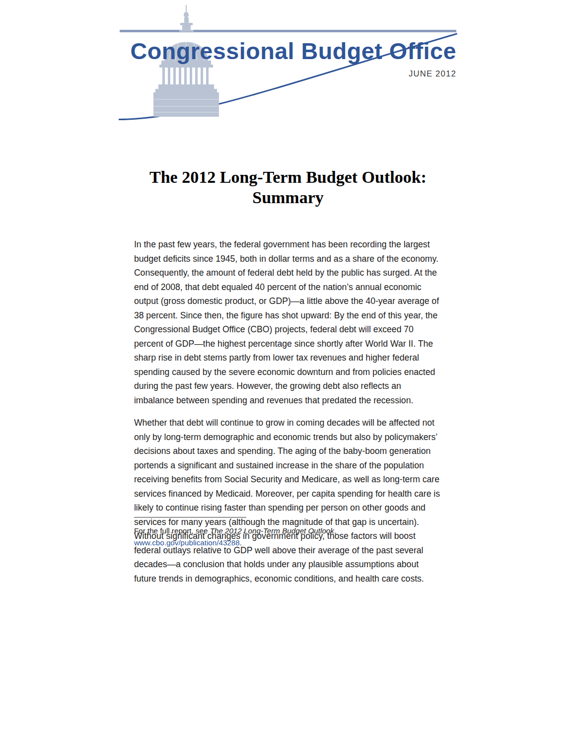Congressional Budget Office
JUNE 2012
The 2012 Long-Term Budget Outlook:
Summary
In the past few years, the federal government has been recording the largest budget deficits since 1945, both in dollar terms and as a share of the economy. Consequently, the amount of federal debt held by the public has surged. At the end of 2008, that debt equaled 40 percent of the nation’s annual economic output (gross domestic product, or GDP)—a little above the 40-year average of 38 percent. Since then, the figure has shot upward: By the end of this year, the Congressional Budget Office (CBO) projects, federal debt will exceed 70 percent of GDP—the highest percentage since shortly after World War II. The sharp rise in debt stems partly from lower tax revenues and higher federal spending caused by the severe economic downturn and from policies enacted during the past few years. However, the growing debt also reflects an imbalance between spending and revenues that predated the recession.
Whether that debt will continue to grow in coming decades will be affected not only by long-term demographic and economic trends but also by policymakers’ decisions about taxes and spending. The aging of the baby-boom generation portends a significant and sustained increase in the share of the population receiving benefits from Social Security and Medicare, as well as long-term care services financed by Medicaid. Moreover, per capita spending for health care is likely to continue rising faster than spending per person on other goods and services for many years (although the magnitude of that gap is uncertain). Without significant changes in government policy, those factors will boost federal outlays relative to GDP well above their average of the past several decades—a conclusion that holds under any plausible assumptions about future trends in demographics, economic conditions, and health care costs.
For the full report, see The 2012 Long-Term Budget Outlook, www.cbo.gov/publication/43288.